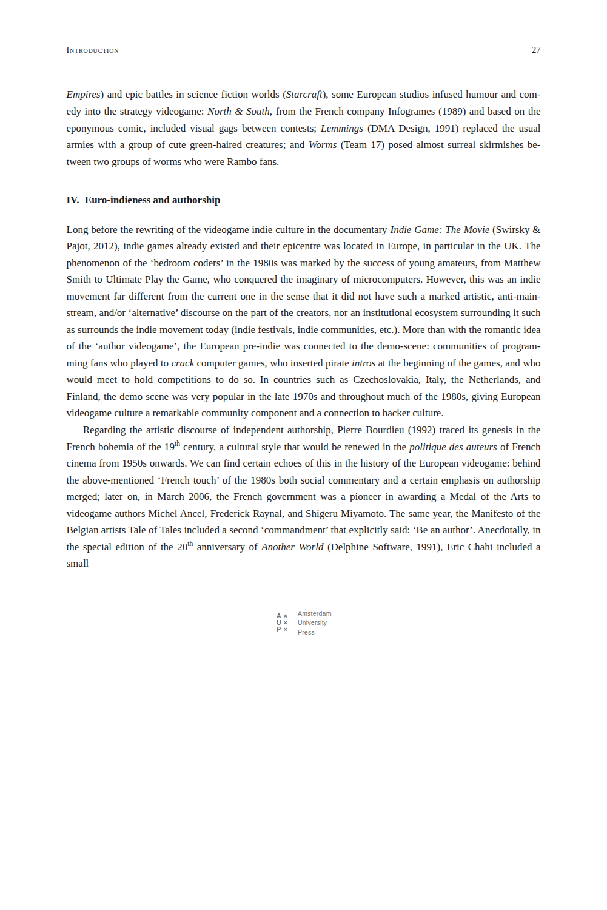Introduction 27
Empires) and epic battles in science fiction worlds (Starcraft), some European studios infused humour and comedy into the strategy videogame: North & South, from the French company Infogrames (1989) and based on the eponymous comic, included visual gags between contests; Lemmings (DMA Design, 1991) replaced the usual armies with a group of cute green-haired creatures; and Worms (Team 17) posed almost surreal skirmishes between two groups of worms who were Rambo fans.
IV. Euro-indieness and authorship
Long before the rewriting of the videogame indie culture in the documentary Indie Game: The Movie (Swirsky & Pajot, 2012), indie games already existed and their epicentre was located in Europe, in particular in the UK. The phenomenon of the ‘bedroom coders’ in the 1980s was marked by the success of young amateurs, from Matthew Smith to Ultimate Play the Game, who conquered the imaginary of microcomputers. However, this was an indie movement far different from the current one in the sense that it did not have such a marked artistic, anti-mainstream, and/or ‘alternative’ discourse on the part of the creators, nor an institutional ecosystem surrounding it such as surrounds the indie movement today (indie festivals, indie communities, etc.). More than with the romantic idea of the ‘author videogame’, the European pre-indie was connected to the demo-scene: communities of programming fans who played to crack computer games, who inserted pirate intros at the beginning of the games, and who would meet to hold competitions to do so. In countries such as Czechoslovakia, Italy, the Netherlands, and Finland, the demo scene was very popular in the late 1970s and throughout much of the 1980s, giving European videogame culture a remarkable community component and a connection to hacker culture.
Regarding the artistic discourse of independent authorship, Pierre Bourdieu (1992) traced its genesis in the French bohemia of the 19th century, a cultural style that would be renewed in the politique des auteurs of French cinema from 1950s onwards. We can find certain echoes of this in the history of the European videogame: behind the above-mentioned ‘French touch’ of the 1980s both social commentary and a certain emphasis on authorship merged; later on, in March 2006, the French government was a pioneer in awarding a Medal of the Arts to videogame authors Michel Ancel, Frederick Raynal, and Shigeru Miyamoto. The same year, the Manifesto of the Belgian artists Tale of Tales included a second ‘commandment’ that explicitly said: ‘Be an author’. Anecdotally, in the special edition of the 20th anniversary of Another World (Delphine Software, 1991), Eric Chahi included a small
A× U× P×
Amsterdam
University
Press